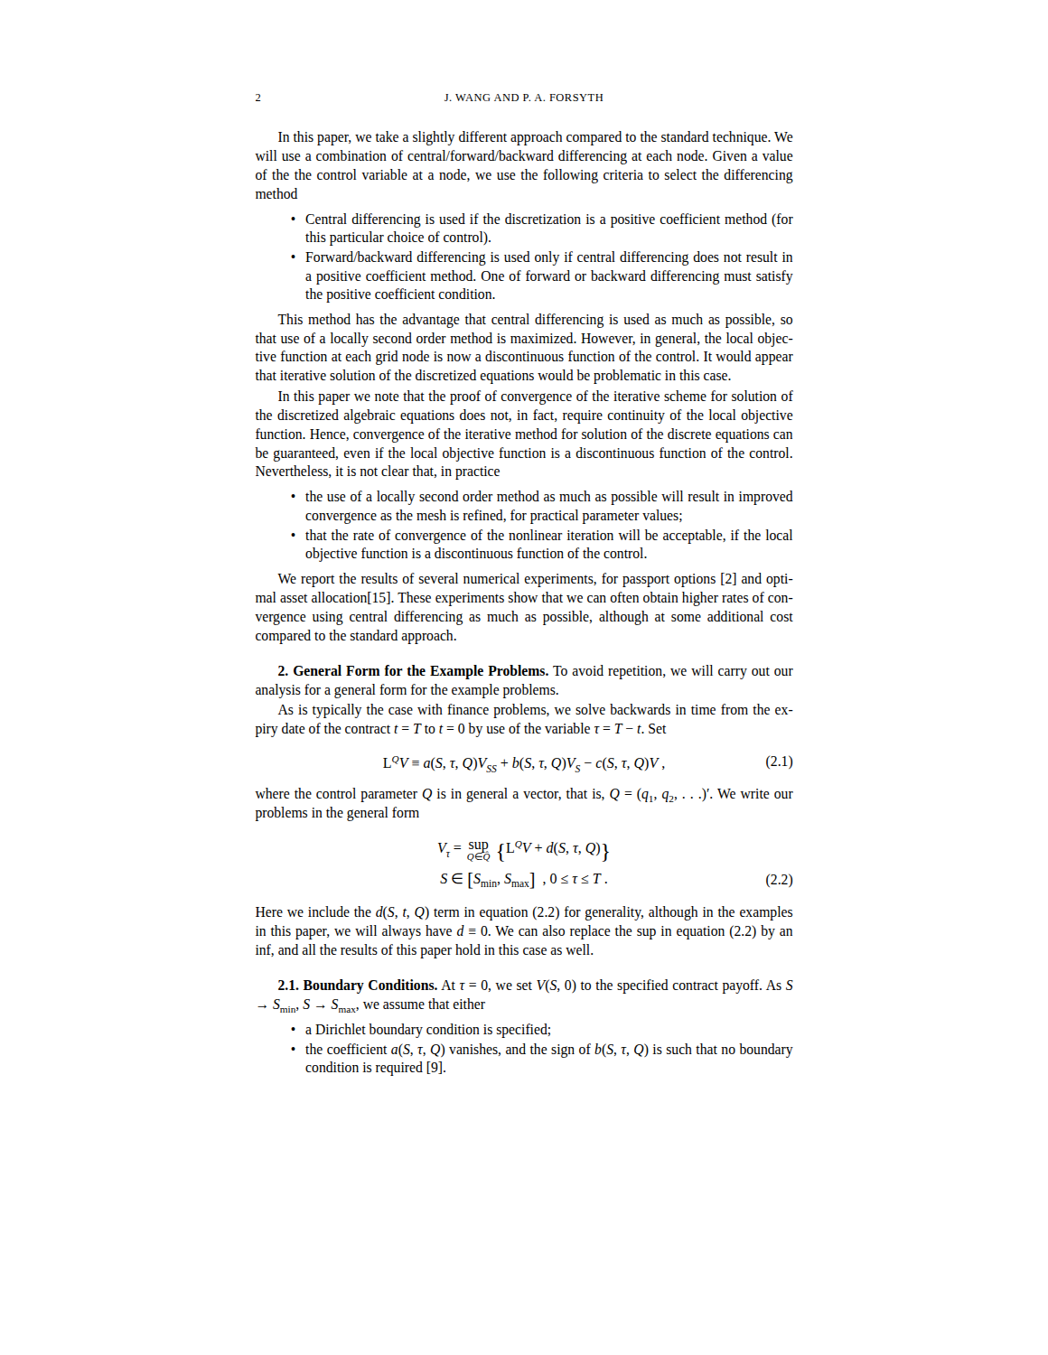2 J. Wang and P. A. Forsyth
In this paper, we take a slightly different approach compared to the standard technique. We will use a combination of central/forward/backward differencing at each node. Given a value of the the control variable at a node, we use the following criteria to select the differencing method
Central differencing is used if the discretization is a positive coefficient method (for this particular choice of control).
Forward/backward differencing is used only if central differencing does not result in a positive coefficient method. One of forward or backward differencing must satisfy the positive coefficient condition.
This method has the advantage that central differencing is used as much as possible, so that use of a locally second order method is maximized. However, in general, the local objective function at each grid node is now a discontinuous function of the control. It would appear that iterative solution of the discretized equations would be problematic in this case.
In this paper we note that the proof of convergence of the iterative scheme for solution of the discretized algebraic equations does not, in fact, require continuity of the local objective function. Hence, convergence of the iterative method for solution of the discrete equations can be guaranteed, even if the local objective function is a discontinuous function of the control. Nevertheless, it is not clear that, in practice
the use of a locally second order method as much as possible will result in improved convergence as the mesh is refined, for practical parameter values;
that the rate of convergence of the nonlinear iteration will be acceptable, if the local objective function is a discontinuous function of the control.
We report the results of several numerical experiments, for passport options [2] and optimal asset allocation[15]. These experiments show that we can often obtain higher rates of convergence using central differencing as much as possible, although at some additional cost compared to the standard approach.
2. General Form for the Example Problems. To avoid repetition, we will carry out our analysis for a general form for the example problems.
As is typically the case with finance problems, we solve backwards in time from the expiry date of the contract t = T to t = 0 by use of the variable τ = T − t. Set
LQV ≡ a(S, τ, Q)VSS + b(S, τ, Q)VS − c(S, τ, Q)V , (2.1)
where the control parameter Q is in general a vector, that is, Q = (q1, q2, . . .)′. We write our problems in the general form
Vτ = sup Q∈Q̂ {LQV + d(S, τ, Q)} S ∈ [Smin, Smax] , 0 ≤ τ ≤ T . (2.2)
Here we include the d(S, t, Q) term in equation (2.2) for generality, although in the examples in this paper, we will always have d ≡ 0. We can also replace the sup in equation (2.2) by an inf, and all the results of this paper hold in this case as well.
2.1. Boundary Conditions. At τ = 0, we set V(S, 0) to the specified contract payoff. As S → Smin, S → Smax, we assume that either
a Dirichlet boundary condition is specified;
the coefficient a(S, τ, Q) vanishes, and the sign of b(S, τ, Q) is such that no boundary condition is required [9].